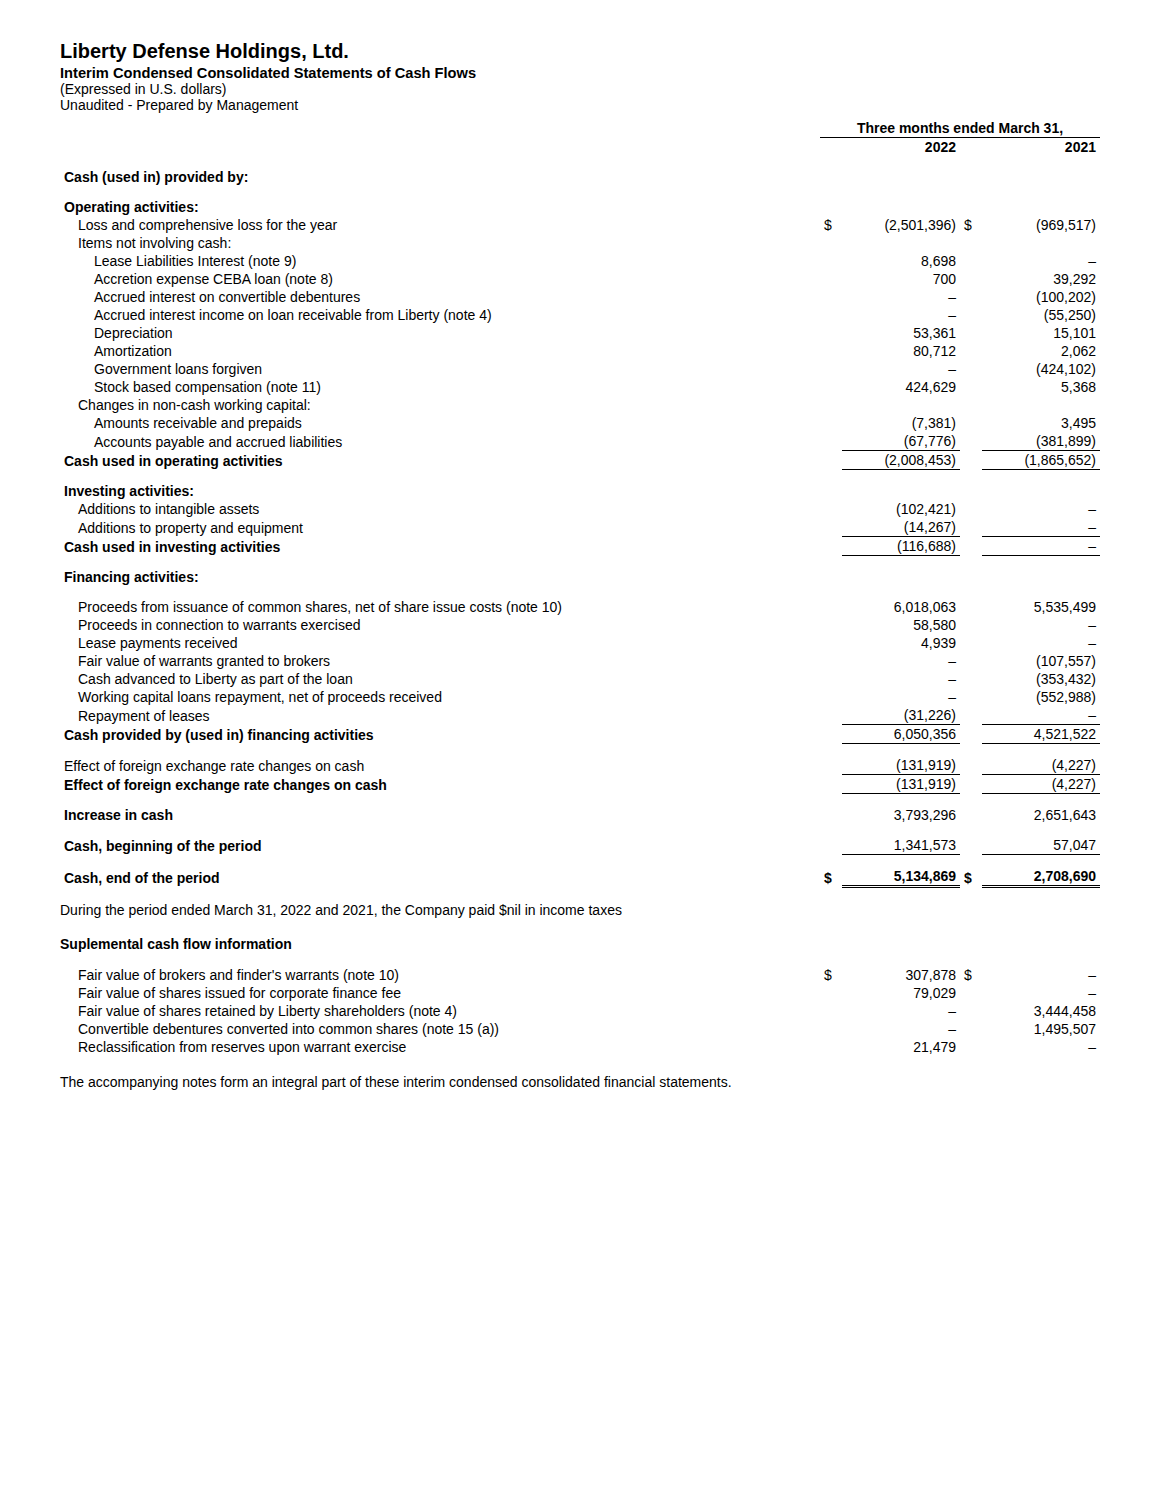Liberty Defense Holdings, Ltd.
Interim Condensed Consolidated Statements of Cash Flows
(Expressed in U.S. dollars)
Unaudited - Prepared by Management
| | Three months ended March 31, |
| | 2022 | 2021 |
| Cash (used in) provided by: | | | | |
| Operating activities: | | | | |
| Loss and comprehensive loss for the year | $ | (2,501,396) | $ | (969,517) |
| Items not involving cash: | | | | |
| Lease Liabilities Interest (note 9) | | 8,698 | | – |
| Accretion expense CEBA loan (note 8) | | 700 | | 39,292 |
| Accrued interest on convertible debentures | | – | | (100,202) |
| Accrued interest income on loan receivable from Liberty (note 4) | | – | | (55,250) |
| Depreciation | | 53,361 | | 15,101 |
| Amortization | | 80,712 | | 2,062 |
| Government loans forgiven | | – | | (424,102) |
| Stock based compensation (note 11) | | 424,629 | | 5,368 |
| Changes in non-cash working capital: | | | | |
| Amounts receivable and prepaids | | (7,381) | | 3,495 |
| Accounts payable and accrued liabilities | | (67,776) | | (381,899) |
| Cash used in operating activities | | (2,008,453) | | (1,865,652) |
| Investing activities: | | | | |
| Additions to intangible assets | | (102,421) | | – |
| Additions to property and equipment | | (14,267) | | – |
| Cash used in investing activities | | (116,688) | | – |
| Financing activities: | | | | |
| Proceeds from issuance of common shares, net of share issue costs (note 10) | | 6,018,063 | | 5,535,499 |
| Proceeds in connection to warrants exercised | | 58,580 | | – |
| Lease payments received | | 4,939 | | – |
| Fair value of warrants granted to brokers | | – | | (107,557) |
| Cash advanced to Liberty as part of the loan | | – | | (353,432) |
| Working capital loans repayment, net of proceeds received | | – | | (552,988) |
| Repayment of leases | | (31,226) | | – |
| Cash provided by (used in) financing activities | | 6,050,356 | | 4,521,522 |
| Effect of foreign exchange rate changes on cash | | (131,919) | | (4,227) |
| Effect of foreign exchange rate changes on cash | | (131,919) | | (4,227) |
| Increase in cash | | 3,793,296 | | 2,651,643 |
| Cash, beginning of the period | | 1,341,573 | | 57,047 |
| Cash, end of the period | $ | 5,134,869 | $ | 2,708,690 |
During the period ended March 31, 2022 and 2021, the Company paid $nil in income taxes
Suplemental cash flow information
| Fair value of brokers and finder's warrants (note 10) | $ | 307,878 | $ | – |
| Fair value of shares issued for corporate finance fee | | 79,029 | | – |
| Fair value of shares retained by Liberty shareholders (note 4) | | – | | 3,444,458 |
| Convertible debentures converted into common shares (note 15 (a)) | | – | | 1,495,507 |
| Reclassification from reserves upon warrant exercise | | 21,479 | | – |
The accompanying notes form an integral part of these interim condensed consolidated financial statements.